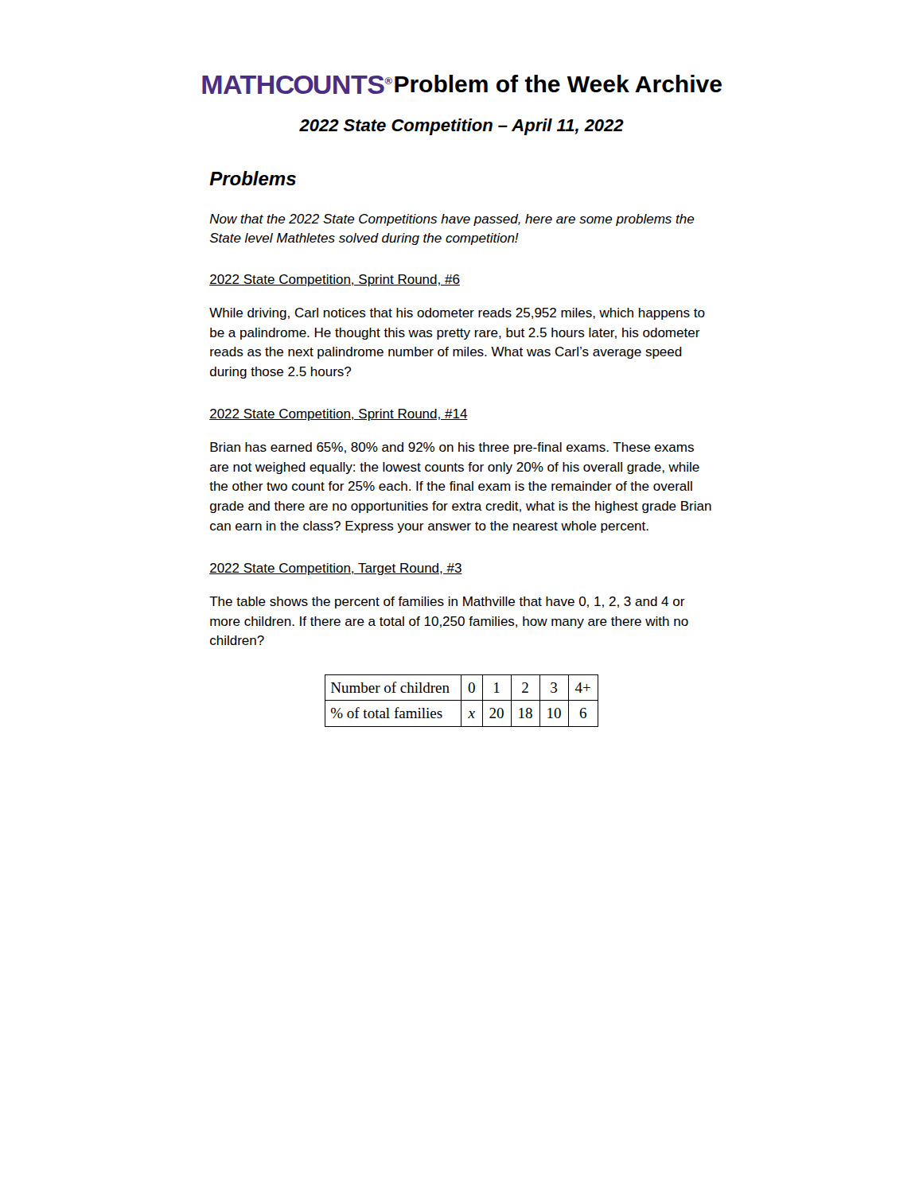MATHCOUNTS® Problem of the Week Archive
2022 State Competition – April 11, 2022
Problems
Now that the 2022 State Competitions have passed, here are some problems the State level Mathletes solved during the competition!
2022 State Competition, Sprint Round, #6
While driving, Carl notices that his odometer reads 25,952 miles, which happens to be a palindrome. He thought this was pretty rare, but 2.5 hours later, his odometer reads as the next palindrome number of miles. What was Carl’s average speed during those 2.5 hours?
2022 State Competition, Sprint Round, #14
Brian has earned 65%, 80% and 92% on his three pre-final exams. These exams are not weighed equally: the lowest counts for only 20% of his overall grade, while the other two count for 25% each. If the final exam is the remainder of the overall grade and there are no opportunities for extra credit, what is the highest grade Brian can earn in the class? Express your answer to the nearest whole percent.
2022 State Competition, Target Round, #3
The table shows the percent of families in Mathville that have 0, 1, 2, 3 and 4 or more children. If there are a total of 10,250 families, how many are there with no children?
| Number of children | 0 | 1 | 2 | 3 | 4+ |
| % of total families | x | 20 | 18 | 10 | 6 |